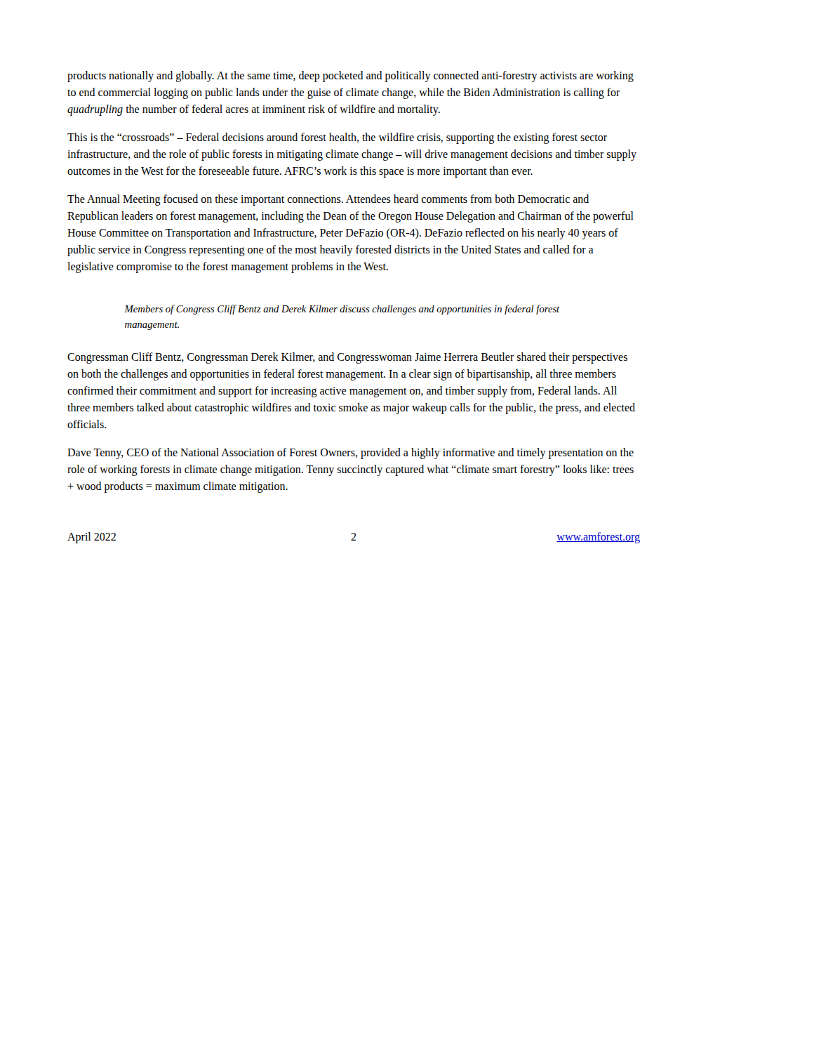products nationally and globally. At the same time, deep pocketed and politically connected anti-forestry activists are working to end commercial logging on public lands under the guise of climate change, while the Biden Administration is calling for quadrupling the number of federal acres at imminent risk of wildfire and mortality.
This is the “crossroads” – Federal decisions around forest health, the wildfire crisis, supporting the existing forest sector infrastructure, and the role of public forests in mitigating climate change – will drive management decisions and timber supply outcomes in the West for the foreseeable future. AFRC’s work is this space is more important than ever.
The Annual Meeting focused on these important connections. Attendees heard comments from both Democratic and Republican leaders on forest management, including the Dean of the Oregon House Delegation and Chairman of the powerful House Committee on Transportation and Infrastructure, Peter DeFazio (OR-4). DeFazio reflected on his nearly 40 years of public service in Congress representing one of the most heavily forested districts in the United States and called for a legislative compromise to the forest management problems in the West.
Members of Congress Cliff Bentz and Derek Kilmer discuss challenges and opportunities in federal forest management.
Congressman Cliff Bentz, Congressman Derek Kilmer, and Congresswoman Jaime Herrera Beutler shared their perspectives on both the challenges and opportunities in federal forest management. In a clear sign of bipartisanship, all three members confirmed their commitment and support for increasing active management on, and timber supply from, Federal lands. All three members talked about catastrophic wildfires and toxic smoke as major wakeup calls for the public, the press, and elected officials.
Dave Tenny, CEO of the National Association of Forest Owners, provided a highly informative and timely presentation on the role of working forests in climate change mitigation. Tenny succinctly captured what “climate smart forestry” looks like: trees + wood products = maximum climate mitigation.
April 2022 2 www.amforest.org